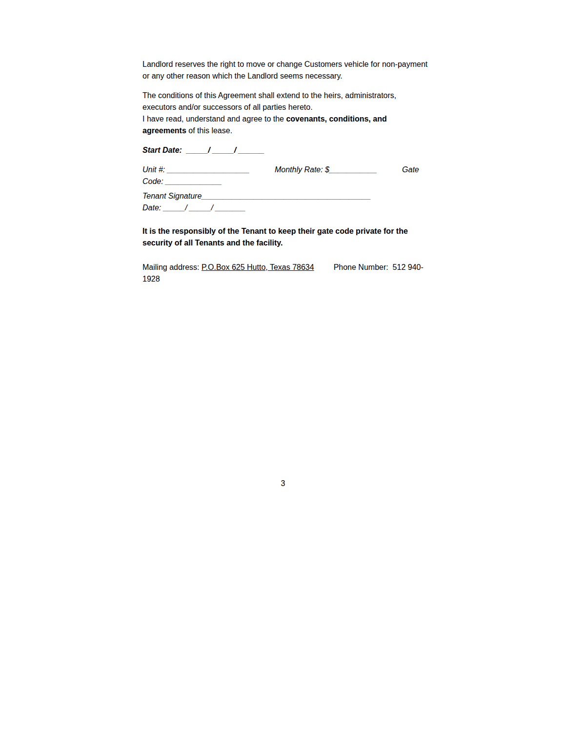Landlord reserves the right to move or change Customers vehicle for non-payment or any other reason which the Landlord seems necessary.
The conditions of this Agreement shall extend to the heirs, administrators, executors and/or successors of all parties hereto.
I have read, understand and agree to the covenants, conditions, and agreements of this lease.
Start Date: _____/ _____/ ______
Unit #: ___________________ Monthly Rate: $___________ Gate Code: _____________ Tenant Signature_______________________________________ Date: _____/ _____/ _______
It is the responsibly of the Tenant to keep their gate code private for the security of all Tenants and the facility.
Mailing address: P.O.Box 625 Hutto, Texas 78634 Phone Number: 512 940-1928
3